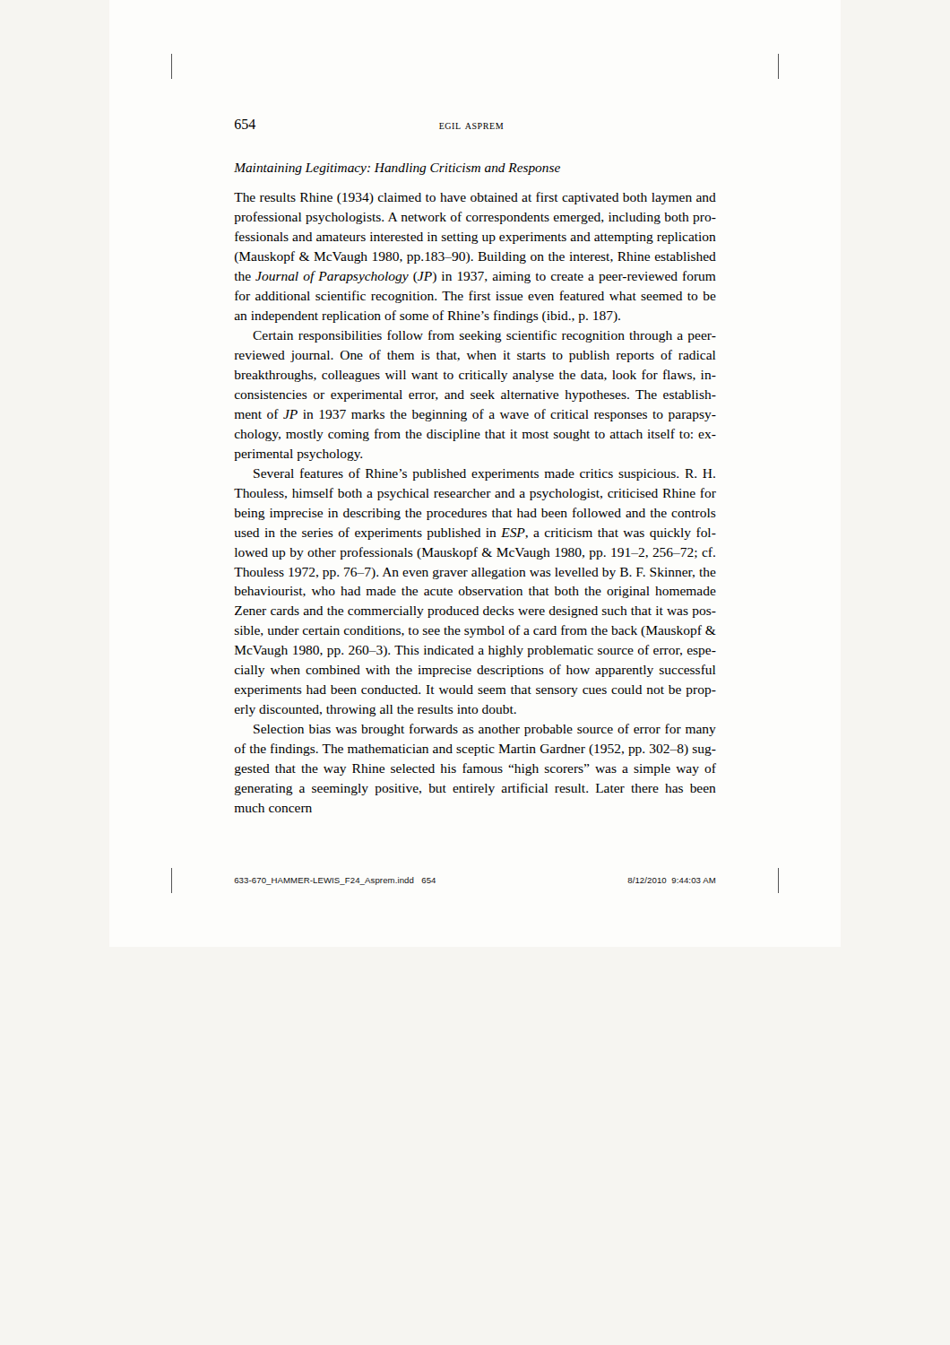654 egil asprem
Maintaining Legitimacy: Handling Criticism and Response
The results Rhine (1934) claimed to have obtained at first captivated both laymen and professional psychologists. A network of correspondents emerged, including both professionals and amateurs interested in setting up experiments and attempting replication (Mauskopf & McVaugh 1980, pp.183–90). Building on the interest, Rhine established the Journal of Parapsychology (JP) in 1937, aiming to create a peer-reviewed forum for additional scientific recognition. The first issue even featured what seemed to be an independent replication of some of Rhine’s findings (ibid., p. 187).
Certain responsibilities follow from seeking scientific recognition through a peer-reviewed journal. One of them is that, when it starts to publish reports of radical breakthroughs, colleagues will want to critically analyse the data, look for flaws, inconsistencies or experimental error, and seek alternative hypotheses. The establishment of JP in 1937 marks the beginning of a wave of critical responses to parapsychology, mostly coming from the discipline that it most sought to attach itself to: experimental psychology.
Several features of Rhine’s published experiments made critics suspicious. R. H. Thouless, himself both a psychical researcher and a psychologist, criticised Rhine for being imprecise in describing the procedures that had been followed and the controls used in the series of experiments published in ESP, a criticism that was quickly followed up by other professionals (Mauskopf & McVaugh 1980, pp. 191–2, 256–72; cf. Thouless 1972, pp. 76–7). An even graver allegation was levelled by B. F. Skinner, the behaviourist, who had made the acute observation that both the original homemade Zener cards and the commercially produced decks were designed such that it was possible, under certain conditions, to see the symbol of a card from the back (Mauskopf & McVaugh 1980, pp. 260–3). This indicated a highly problematic source of error, especially when combined with the imprecise descriptions of how apparently successful experiments had been conducted. It would seem that sensory cues could not be properly discounted, throwing all the results into doubt.
Selection bias was brought forwards as another probable source of error for many of the findings. The mathematician and sceptic Martin Gardner (1952, pp. 302–8) suggested that the way Rhine selected his famous “high scorers” was a simple way of generating a seemingly positive, but entirely artificial result. Later there has been much concern
633-670_HAMMER-LEWIS_F24_Asprem.indd 654 8/12/2010 9:44:03 AM